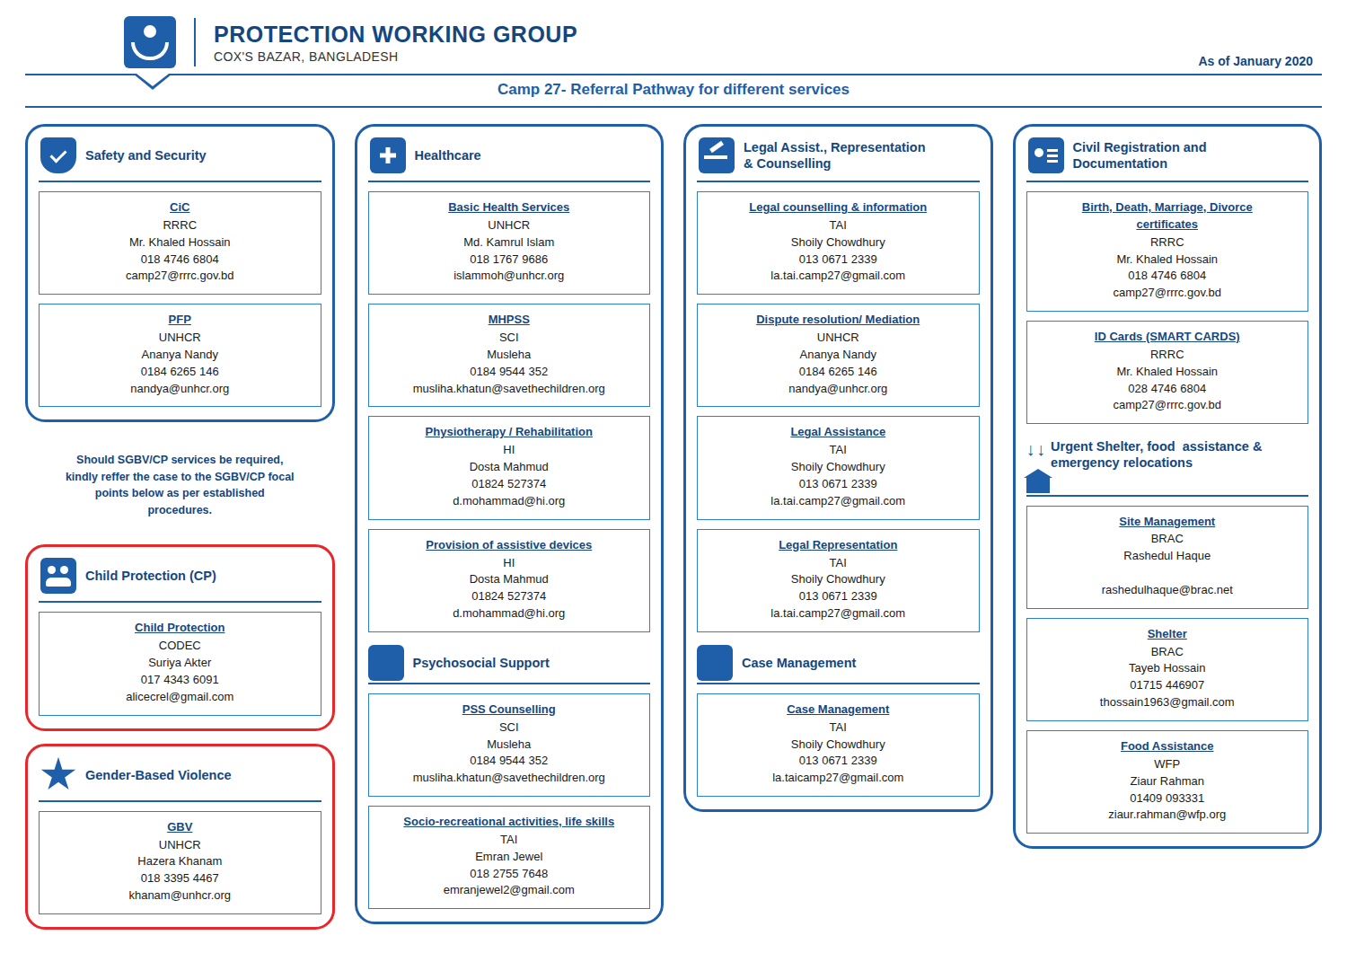PROTECTION WORKING GROUP
COX'S BAZAR, BANGLADESH
As of January 2020
Camp 27- Referral Pathway for different services
Safety and Security
CiC RRRC Mr. Khaled Hossain 018 4746 6804 camp27@rrrc.gov.bd
PFP UNHCR Ananya Nandy 0184 6265 146 nandya@unhcr.org
Should SGBV/CP services be required,
kindly reffer the case to the SGBV/CP focal
points below as per established
procedures.
Child Protection (CP)
Child Protection CODEC Suriya Akter 017 4343 6091 alicecrel@gmail.com
Gender-Based Violence
GBV UNHCR Hazera Khanam 018 3395 4467 khanam@unhcr.org
Healthcare
Basic Health Services UNHCR Md. Kamrul Islam 018 1767 9686 islammoh@unhcr.org
MHPSS SCI Musleha 0184 9544 352 musliha.khatun@savethechildren.org
Physiotherapy / Rehabilitation HI Dosta Mahmud 01824 527374 d.mohammad@hi.org
Provision of assistive devices HI Dosta Mahmud 01824 527374 d.mohammad@hi.org
Psychosocial Support
PSS Counselling SCI Musleha 0184 9544 352 musliha.khatun@savethechildren.org
Socio-recreational activities, life skills TAI Emran Jewel 018 2755 7648 emranjewel2@gmail.com
Legal Assist., Representation& Counselling
Legal counselling & information TAI Shoily Chowdhury 013 0671 2339 la.tai.camp27@gmail.com
Dispute resolution/ Mediation UNHCR Ananya Nandy 0184 6265 146 nandya@unhcr.org
Legal Assistance TAI Shoily Chowdhury 013 0671 2339 la.tai.camp27@gmail.com
Legal Representation TAI Shoily Chowdhury 013 0671 2339 la.tai.camp27@gmail.com
Case Management
Case Management TAI Shoily Chowdhury 013 0671 2339 la.taicamp27@gmail.com
Civil Registration andDocumentation
Birth, Death, Marriage, Divorce
certificates RRRC Mr. Khaled Hossain 018 4746 6804 camp27@rrrc.gov.bd
ID Cards (SMART CARDS) RRRC Mr. Khaled Hossain 028 4746 6804 camp27@rrrc.gov.bd
↓ ↓
Urgent Shelter, food assistance &
emergency relocations
Site Management BRAC Rashedul Haque rashedulhaque@brac.net
Shelter BRAC Tayeb Hossain 01715 446907 thossain1963@gmail.com
Food Assistance WFP Ziaur Rahman 01409 093331 ziaur.rahman@wfp.org